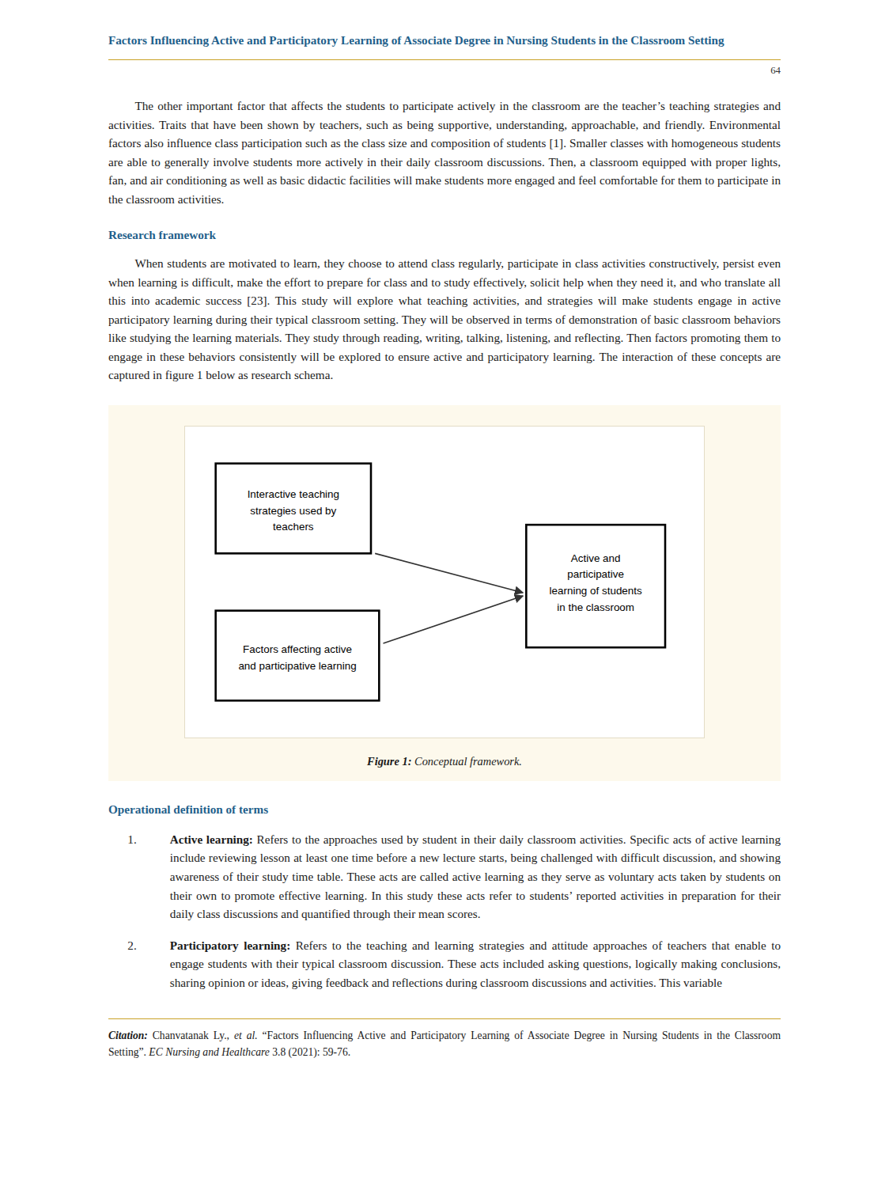Factors Influencing Active and Participatory Learning of Associate Degree in Nursing Students in the Classroom Setting
64
The other important factor that affects the students to participate actively in the classroom are the teacher’s teaching strategies and activities. Traits that have been shown by teachers, such as being supportive, understanding, approachable, and friendly. Environmental factors also influence class participation such as the class size and composition of students [1]. Smaller classes with homogeneous students are able to generally involve students more actively in their daily classroom discussions. Then, a classroom equipped with proper lights, fan, and air conditioning as well as basic didactic facilities will make students more engaged and feel comfortable for them to participate in the classroom activities.
Research framework
When students are motivated to learn, they choose to attend class regularly, participate in class activities constructively, persist even when learning is difficult, make the effort to prepare for class and to study effectively, solicit help when they need it, and who translate all this into academic success [23]. This study will explore what teaching activities, and strategies will make students engage in active participatory learning during their typical classroom setting. They will be observed in terms of demonstration of basic classroom behaviors like studying the learning materials. They study through reading, writing, talking, listening, and reflecting. Then factors promoting them to engage in these behaviors consistently will be explored to ensure active and participatory learning. The interaction of these concepts are captured in figure 1 below as research schema.
Conceptual framework diagram Two boxes on the left, labelled "Interactive teaching strategies used by teachers" and "Factors affecting active and participative learning", each with an arrow pointing to a box on the right labelled "Active and participative learning of students in the classroom". Interactive teaching strategies used by teachers Factors affecting active and participative learning Active and participative learning of students in the classroom
Figure 1: Conceptual framework.
Operational definition of terms
Active learning: Refers to the approaches used by student in their daily classroom activities. Specific acts of active learning include reviewing lesson at least one time before a new lecture starts, being challenged with difficult discussion, and showing awareness of their study time table. These acts are called active learning as they serve as voluntary acts taken by students on their own to promote effective learning. In this study these acts refer to students’ reported activities in preparation for their daily class discussions and quantified through their mean scores.
Participatory learning: Refers to the teaching and learning strategies and attitude approaches of teachers that enable to engage students with their typical classroom discussion. These acts included asking questions, logically making conclusions, sharing opinion or ideas, giving feedback and reflections during classroom discussions and activities. This variable
Citation: Chanvatanak Ly., et al. “Factors Influencing Active and Participatory Learning of Associate Degree in Nursing Students in the Classroom Setting”. EC Nursing and Healthcare 3.8 (2021): 59-76.